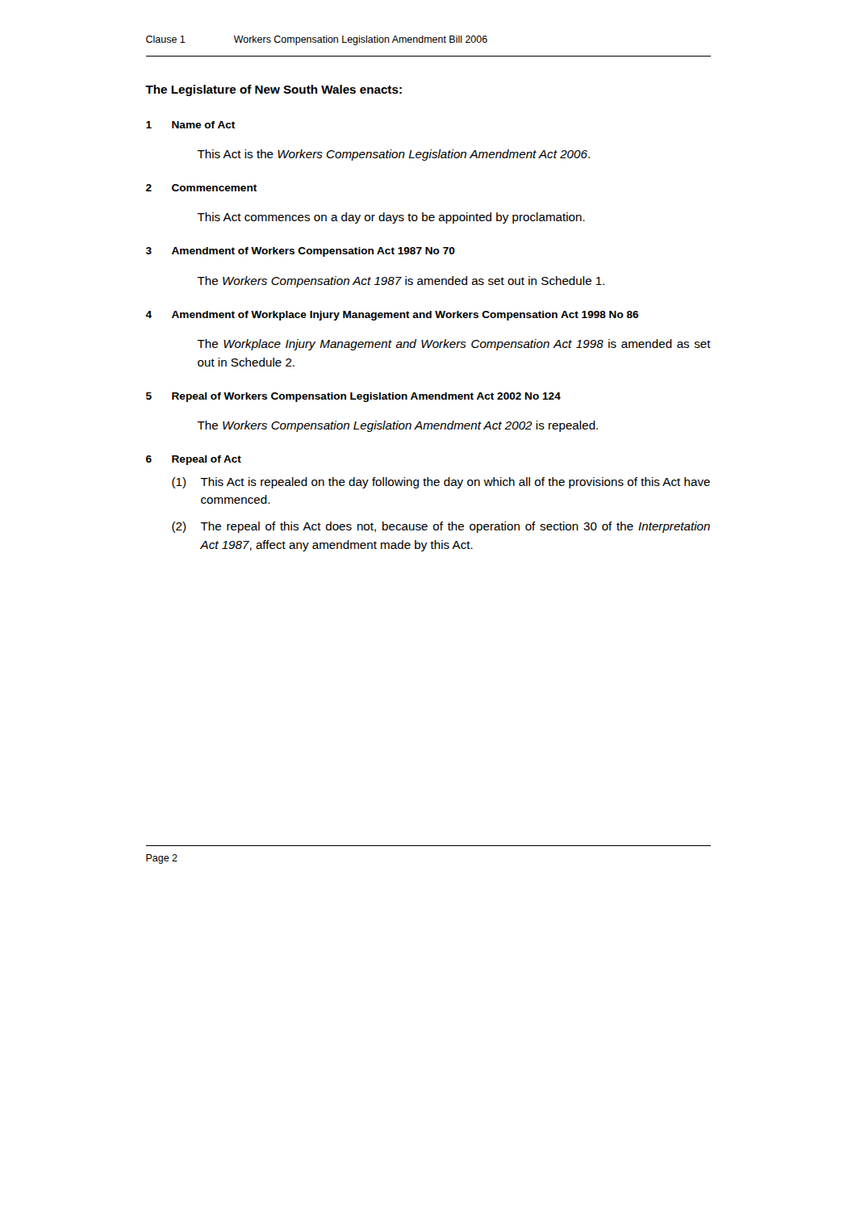Clause 1 Workers Compensation Legislation Amendment Bill 2006
The Legislature of New South Wales enacts:
1 Name of Act
This Act is the Workers Compensation Legislation Amendment Act 2006.
2 Commencement
This Act commences on a day or days to be appointed by proclamation.
3 Amendment of Workers Compensation Act 1987 No 70
The Workers Compensation Act 1987 is amended as set out in Schedule 1.
4 Amendment of Workplace Injury Management and Workers Compensation Act 1998 No 86
The Workplace Injury Management and Workers Compensation Act 1998 is amended as set out in Schedule 2.
5 Repeal of Workers Compensation Legislation Amendment Act 2002 No 124
The Workers Compensation Legislation Amendment Act 2002 is repealed.
6 Repeal of Act
(1) This Act is repealed on the day following the day on which all of the provisions of this Act have commenced.
(2) The repeal of this Act does not, because of the operation of section 30 of the Interpretation Act 1987, affect any amendment made by this Act.
Page 2